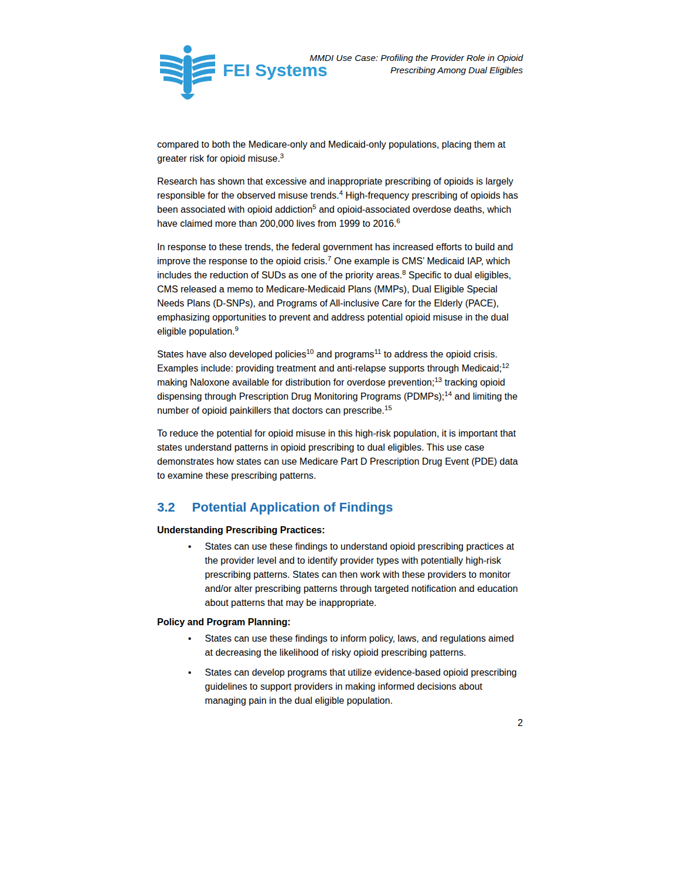FEI Systems
MMDI Use Case: Profiling the Provider Role in Opioid
Prescribing Among Dual Eligibles
compared to both the Medicare-only and Medicaid-only populations, placing them at greater risk for opioid misuse.3
Research has shown that excessive and inappropriate prescribing of opioids is largely responsible for the observed misuse trends.4 High-frequency prescribing of opioids has been associated with opioid addiction5 and opioid-associated overdose deaths, which have claimed more than 200,000 lives from 1999 to 2016.6
In response to these trends, the federal government has increased efforts to build and improve the response to the opioid crisis.7 One example is CMS’ Medicaid IAP, which includes the reduction of SUDs as one of the priority areas.8 Specific to dual eligibles, CMS released a memo to Medicare-Medicaid Plans (MMPs), Dual Eligible Special Needs Plans (D-SNPs), and Programs of All-inclusive Care for the Elderly (PACE), emphasizing opportunities to prevent and address potential opioid misuse in the dual eligible population.9
States have also developed policies10 and programs11 to address the opioid crisis. Examples include: providing treatment and anti-relapse supports through Medicaid;12 making Naloxone available for distribution for overdose prevention;13 tracking opioid dispensing through Prescription Drug Monitoring Programs (PDMPs);14 and limiting the number of opioid painkillers that doctors can prescribe.15
To reduce the potential for opioid misuse in this high-risk population, it is important that states understand patterns in opioid prescribing to dual eligibles. This use case demonstrates how states can use Medicare Part D Prescription Drug Event (PDE) data to examine these prescribing patterns.
3.2 Potential Application of Findings
Understanding Prescribing Practices:
States can use these findings to understand opioid prescribing practices at the provider level and to identify provider types with potentially high-risk prescribing patterns. States can then work with these providers to monitor and/or alter prescribing patterns through targeted notification and education about patterns that may be inappropriate.
Policy and Program Planning:
States can use these findings to inform policy, laws, and regulations aimed at decreasing the likelihood of risky opioid prescribing patterns.
States can develop programs that utilize evidence-based opioid prescribing guidelines to support providers in making informed decisions about managing pain in the dual eligible population.
2